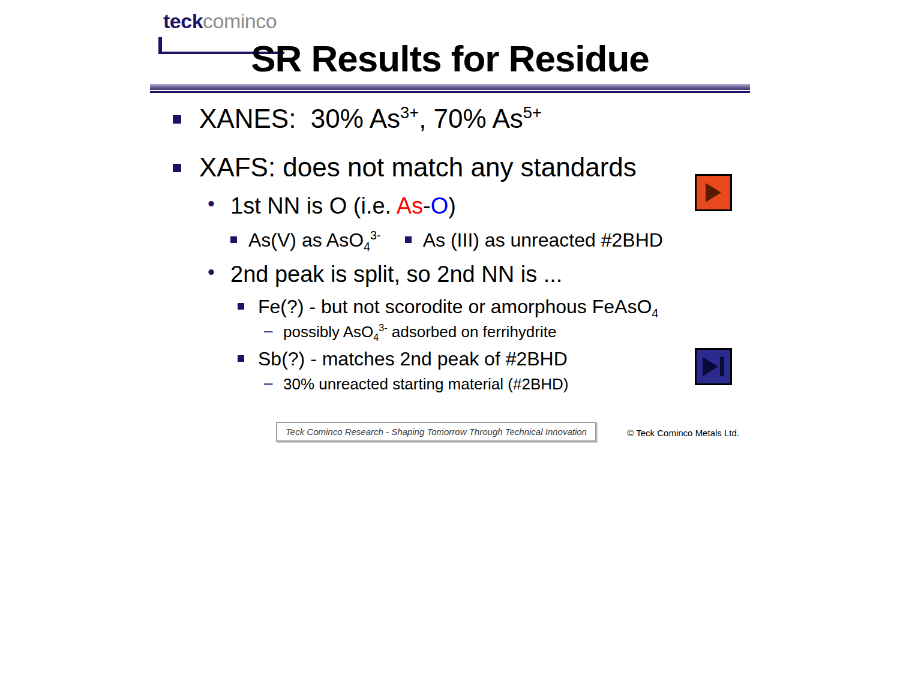teck cominco
SR Results for Residue
XANES: 30% As3+, 70% As5+
XAFS: does not match any standards
1st NN is O (i.e. As-O)
As(V) as AsO43- As (III) as unreacted #2BHD
2nd peak is split, so 2nd NN is ...
Fe(?) - but not scorodite or amorphous FeAsO4
possibly AsO43- adsorbed on ferrihydrite
Sb(?) - matches 2nd peak of #2BHD
30% unreacted starting material (#2BHD)
Teck Cominco Research - Shaping Tomorrow Through Technical Innovation
© Teck Cominco Metals Ltd.